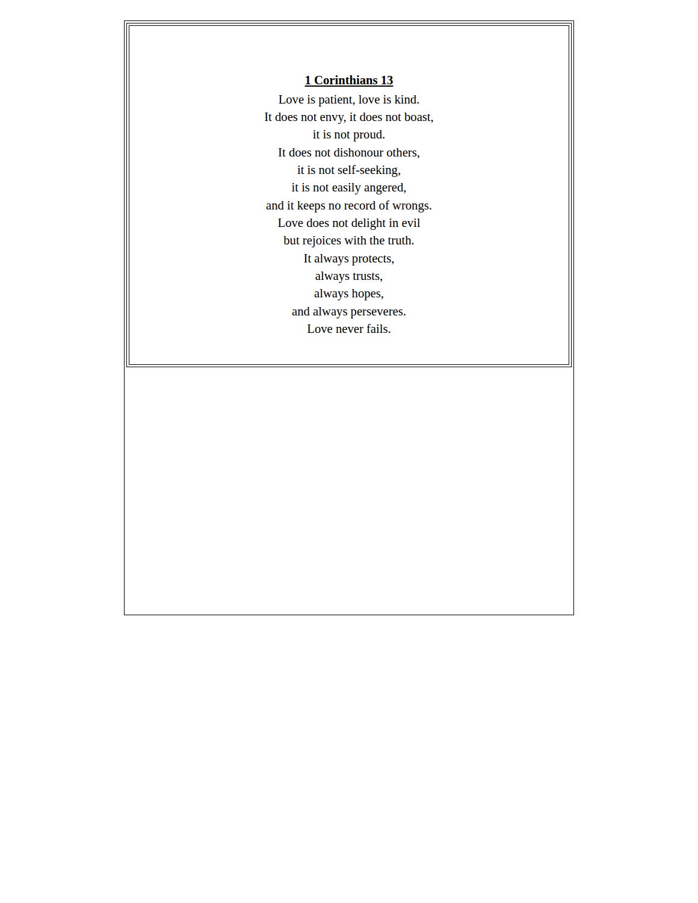1 Corinthians 13
Love is patient, love is kind.
It does not envy, it does not boast,
it is not proud.
It does not dishonour others,
it is not self-seeking,
it is not easily angered,
and it keeps no record of wrongs.
Love does not delight in evil
but rejoices with the truth.
It always protects,
always trusts,
always hopes,
and always perseveres.
Love never fails.